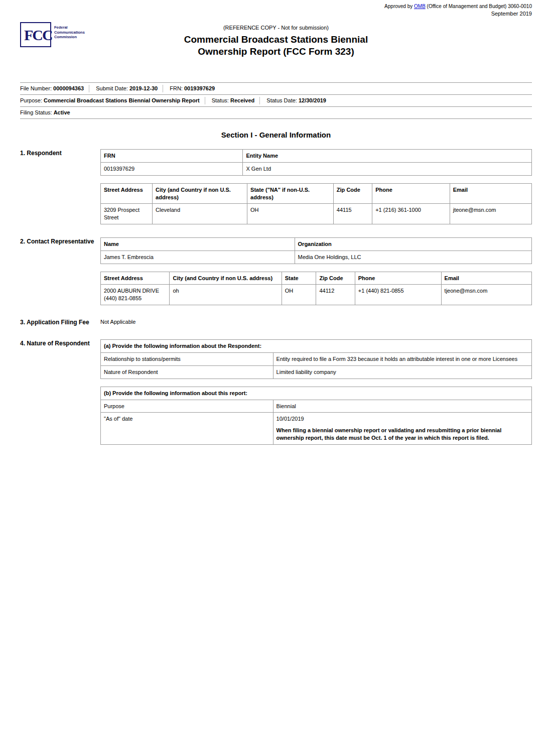Approved by OMB (Office of Management and Budget) 3060-0010
September 2019
FCC
Federal
Communications
Commission
(REFERENCE COPY - Not for submission)
Commercial Broadcast Stations Biennial Ownership Report (FCC Form 323)
File Number: 0000094363 Submit Date: 2019-12-30 FRN: 0019397629
Purpose: Commercial Broadcast Stations Biennial Ownership Report Status: Received Status Date: 12/30/2019
Filing Status: Active
Section I - General Information
1. Respondent
| FRN | Entity Name |
| --- | --- |
| 0019397629 | X Gen Ltd |
| Street Address | City (and Country if non U.S. address) | State ("NA" if non-U.S. address) | Zip Code | Phone | Email |
| --- | --- | --- | --- | --- | --- |
| 3209 Prospect Street | Cleveland | OH | 44115 | +1 (216) 361-1000 | jteone@msn.com |
2. Contact Representative
| Name | Organization |
| --- | --- |
| James T. Embrescia | Media One Holdings, LLC |
| Street Address | City (and Country if non U.S. address) | State | Zip Code | Phone | Email |
| --- | --- | --- | --- | --- | --- |
| 2000 AUBURN DRIVE (440) 821-0855 | oh | OH | 44112 | +1 (440) 821-0855 | tjeone@msn.com |
3. Application Filing Fee
Not Applicable
4. Nature of Respondent
| (a) Provide the following information about the Respondent: |
| --- |
| Relationship to stations/permits | Entity required to file a Form 323 because it holds an attributable interest in one or more Licensees |
| Nature of Respondent | Limited liability company |
| (b) Provide the following information about this report: |
| --- |
| Purpose | Biennial |
| "As of" date | 10/01/2019 When filing a biennial ownership report or validating and resubmitting a prior biennial ownership report, this date must be Oct. 1 of the year in which this report is filed. |